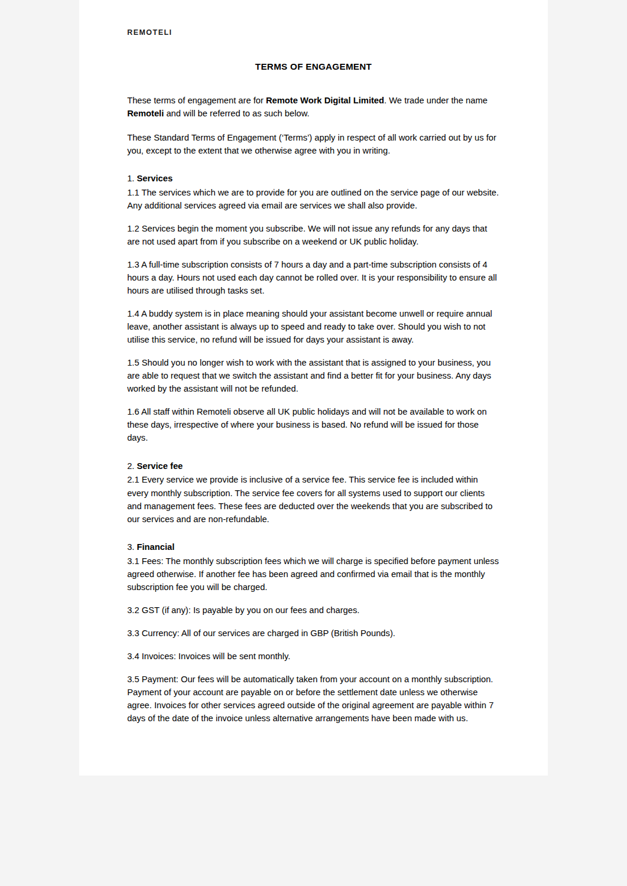REMOTELI
TERMS OF ENGAGEMENT
These terms of engagement are for Remote Work Digital Limited. We trade under the name Remoteli and will be referred to as such below.
These Standard Terms of Engagement (‘Terms’) apply in respect of all work carried out by us for you, except to the extent that we otherwise agree with you in writing.
1. Services
1.1 The services which we are to provide for you are outlined on the service page of our website. Any additional services agreed via email are services we shall also provide.
1.2 Services begin the moment you subscribe. We will not issue any refunds for any days that are not used apart from if you subscribe on a weekend or UK public holiday.
1.3 A full-time subscription consists of 7 hours a day and a part-time subscription consists of 4 hours a day. Hours not used each day cannot be rolled over. It is your responsibility to ensure all hours are utilised through tasks set.
1.4 A buddy system is in place meaning should your assistant become unwell or require annual leave, another assistant is always up to speed and ready to take over. Should you wish to not utilise this service, no refund will be issued for days your assistant is away.
1.5 Should you no longer wish to work with the assistant that is assigned to your business, you are able to request that we switch the assistant and find a better fit for your business. Any days worked by the assistant will not be refunded.
1.6 All staff within Remoteli observe all UK public holidays and will not be available to work on these days, irrespective of where your business is based. No refund will be issued for those days.
2. Service fee
2.1 Every service we provide is inclusive of a service fee. This service fee is included within every monthly subscription. The service fee covers for all systems used to support our clients and management fees. These fees are deducted over the weekends that you are subscribed to our services and are non-refundable.
3. Financial
3.1 Fees: The monthly subscription fees which we will charge is specified before payment unless agreed otherwise. If another fee has been agreed and confirmed via email that is the monthly subscription fee you will be charged.
3.2 GST (if any): Is payable by you on our fees and charges.
3.3 Currency: All of our services are charged in GBP (British Pounds).
3.4 Invoices: Invoices will be sent monthly.
3.5 Payment: Our fees will be automatically taken from your account on a monthly subscription. Payment of your account are payable on or before the settlement date unless we otherwise agree. Invoices for other services agreed outside of the original agreement are payable within 7 days of the date of the invoice unless alternative arrangements have been made with us.